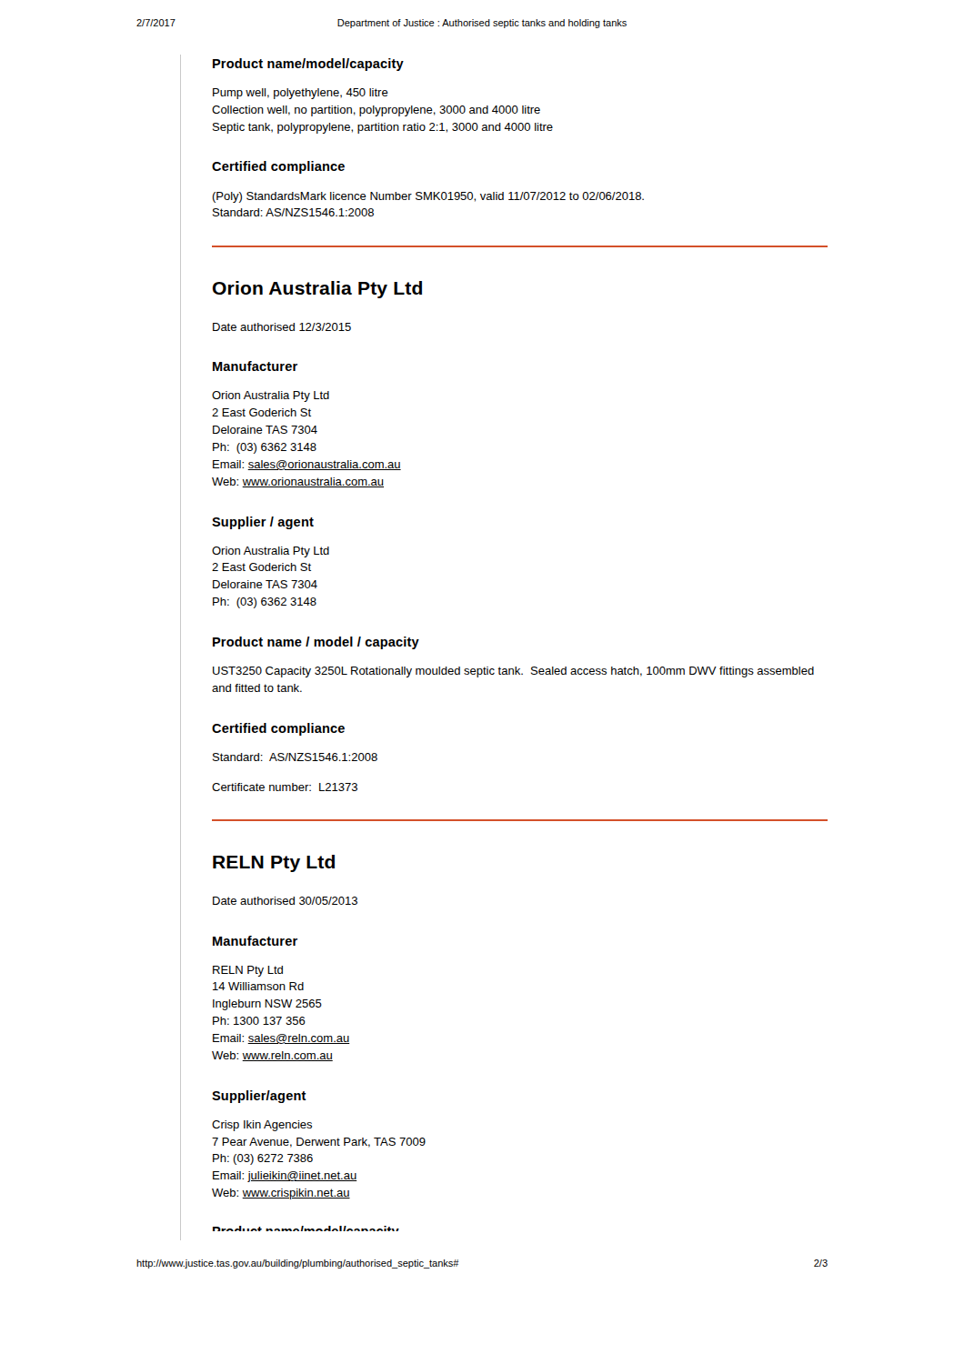2/7/2017
Department of Justice : Authorised septic tanks and holding tanks
Product name/model/capacity
Pump well, polyethylene, 450 litre
Collection well, no partition, polypropylene, 3000 and 4000 litre
Septic tank, polypropylene, partition ratio 2:1, 3000 and 4000 litre
Certified compliance
(Poly) StandardsMark licence Number SMK01950, valid 11/07/2012 to 02/06/2018.
Standard: AS/NZS1546.1:2008
Orion Australia Pty Ltd
Date authorised 12/3/2015
Manufacturer
Orion Australia Pty Ltd
2 East Goderich St
Deloraine TAS 7304
Ph: (03) 6362 3148
Email: sales@orionaustralia.com.au
Web: www.orionaustralia.com.au
Supplier / agent
Orion Australia Pty Ltd
2 East Goderich St
Deloraine TAS 7304
Ph: (03) 6362 3148
Product name / model / capacity
UST3250 Capacity 3250L Rotationally moulded septic tank. Sealed access hatch, 100mm DWV fittings assembled and fitted to tank.
Certified compliance
Standard: AS/NZS1546.1:2008
Certificate number: L21373
RELN Pty Ltd
Date authorised 30/05/2013
Manufacturer
RELN Pty Ltd
14 Williamson Rd
Ingleburn NSW 2565
Ph: 1300 137 356
Email: sales@reln.com.au
Web: www.reln.com.au
Supplier/agent
Crisp Ikin Agencies
7 Pear Avenue, Derwent Park, TAS 7009
Ph: (03) 6272 7386
Email: julieikin@iinet.net.au
Web: www.crispikin.net.au
Product name/model/capacity
http://www.justice.tas.gov.au/building/plumbing/authorised_septic_tanks#
2/3